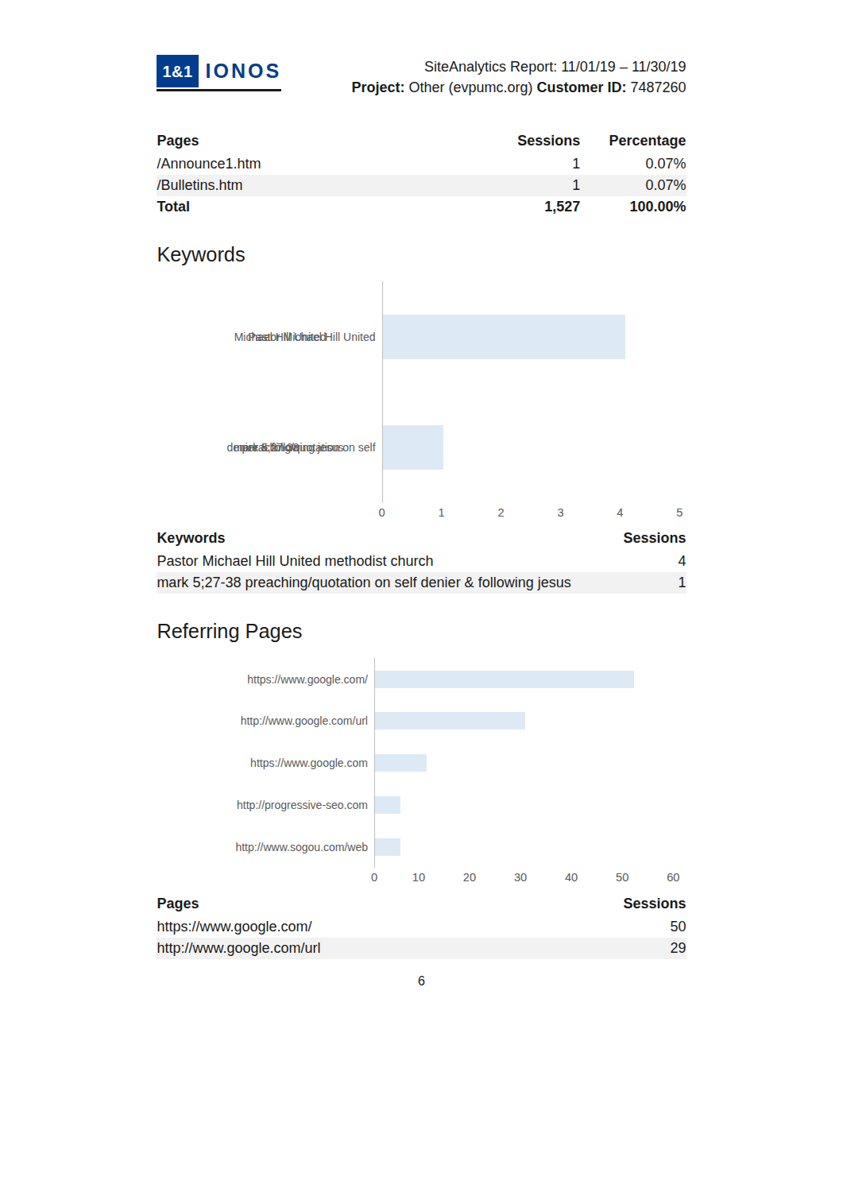1&1
IONOS
SiteAnalytics Report: 11/01/19 – 11/30/19
Project: Other (evpumc.org) Customer ID: 7487260
| Pages | Sessions | Percentage |
| --- | --- | --- |
| /Announce1.htm | 1 | 0.07% |
| /Bulletins.htm | 1 | 0.07% |
| Total | 1,527 | 100.00% |
Keywords
Pastor Michael Hill United Michael Hill United
preaching/quotation on self denier & following jesus mark 5;27-38
012345
| Keywords | Sessions |
| --- | --- |
| Pastor Michael Hill United methodist church | 4 |
| mark 5;27-38 preaching/quotation on self denier & following jesus | 1 |
Referring Pages
https://www.google.com/
http://www.google.com/url
https://www.google.com
http://progressive-seo.com
http://www.sogou.com/web
0102030405060
| Pages | Sessions |
| --- | --- |
| https://www.google.com/ | 50 |
| http://www.google.com/url | 29 |
6